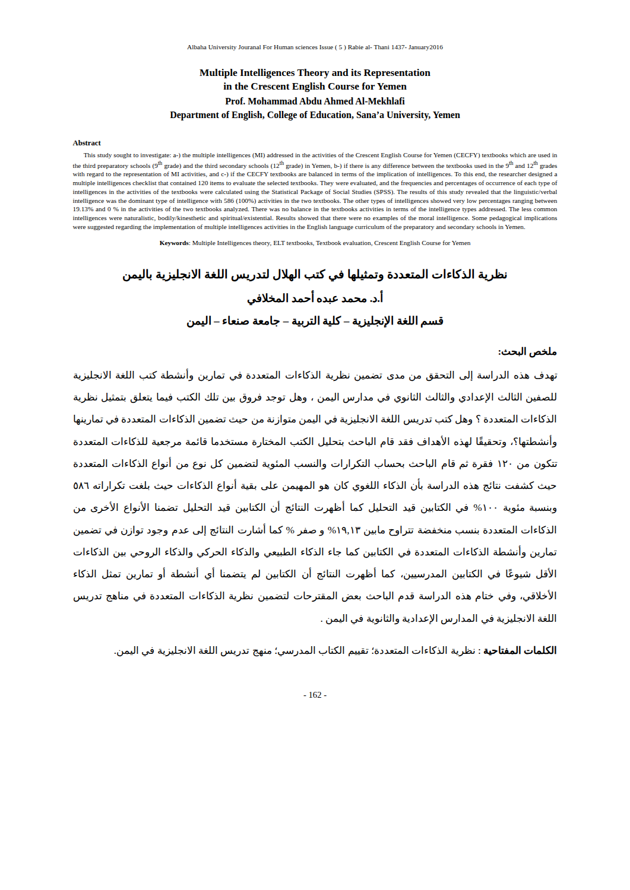Albaha University Jouranal For Human sciences Issue ( 5 ) Rabie al- Thani 1437- January2016
Multiple Intelligences Theory and its Representation
in the Crescent English Course for Yemen
Prof. Mohammad Abdu Ahmed Al-Mekhlafi
Department of English, College of Education, Sana’a University, Yemen
Abstract
This study sought to investigate: a-) the multiple intelligences (MI) addressed in the activities of the Crescent English Course for Yemen (CECFY) textbooks which are used in the third preparatory schools (9th grade) and the third secondary schools (12th grade) in Yemen, b-) if there is any difference between the textbooks used in the 9th and 12th grades with regard to the representation of MI activities, and c-) if the CECFY textbooks are balanced in terms of the implication of intelligences. To this end, the researcher designed a multiple intelligences checklist that contained 120 items to evaluate the selected textbooks. They were evaluated, and the frequencies and percentages of occurrence of each type of intelligences in the activities of the textbooks were calculated using the Statistical Package of Social Studies (SPSS). The results of this study revealed that the linguistic/verbal intelligence was the dominant type of intelligence with 586 (100%) activities in the two textbooks. The other types of intelligences showed very low percentages ranging between 19.13% and 0 % in the activities of the two textbooks analyzed. There was no balance in the textbooks activities in terms of the intelligence types addressed. The less common intelligences were naturalistic, bodily/kinesthetic and spiritual/existential. Results showed that there were no examples of the moral intelligence. Some pedagogical implications were suggested regarding the implementation of multiple intelligences activities in the English language curriculum of the preparatory and secondary schools in Yemen.
Keywords: Multiple Intelligences theory, ELT textbooks, Textbook evaluation, Crescent English Course for Yemen
نظرية الذكاءات المتعددة وتمثيلها في كتب الهلال لتدريس اللغة الانجليزية باليمن
أ.د. محمد عبده أحمد المخلافي
قسم اللغة الإنجليزية – كلية التربية – جامعة صنعاء – اليمن
ملخص البحث:
تهدف هذه الدراسة إلى التحقق من مدى تضمين نظرية الذكاءات المتعددة في تمارين وأنشطة كتب اللغة الانجليزية للصفين الثالث الإعدادي والثالث الثانوي في مدارس اليمن ، وهل توجد فروق بين تلك الكتب فيما يتعلق بتمثيل نظرية الذكاءات المتعددة ؟ وهل كتب تدريس اللغة الانجليزية في اليمن متوازنة من حيث تضمين الذكاءات المتعددة في تمارينها وأنشطتها؟، وتحقيقًا لهذه الأهداف فقد قام الباحث بتحليل الكتب المختارة مستخدما قائمة مرجعية للذكاءات المتعددة تتكون من ١٢٠ فقرة ثم قام الباحث بحساب التكرارات والنسب المئوية لتضمين كل نوع من أنواع الذكاءات المتعددة حيث كشفت نتائج هذه الدراسة بأن الذكاء اللغوي كان هو المهيمن على بقية أنواع الذكاءات حيث بلغت تكراراته ٥٨٦ وبنسبة مئوية ١٠٠% في الكتابين قيد التحليل كما أظهرت النتائج أن الكتابين قيد التحليل تضمنا الأنواع الأخرى من الذكاءات المتعددة بنسب منخفضة تتراوح مابين ١٩,١٣% و صفر % كما أشارت النتائج إلى عدم وجود توازن في تضمين تمارين وأنشطة الذكاءات المتعددة في الكتابين كما جاء الذكاء الطبيعي والذكاء الحركي والذكاء الروحي بين الذكاءات الأقل شيوعًا في الكتابين المدرسيين، كما أظهرت النتائج أن الكتابين لم يتضمنا أي أنشطة أو تمارين تمثل الذكاء الأخلاقي، وفي ختام هذه الدراسة قدم الباحث بعض المقترحات لتضمين نظرية الذكاءات المتعددة في مناهج تدريس اللغة الانجليزية في المدارس الإعدادية والثانوية في اليمن .
الكلمات المفتاحية : نظرية الذكاءات المتعددة؛ تقييم الكتاب المدرسي؛ منهج تدريس اللغة الانجليزية في اليمن.
- 162 -